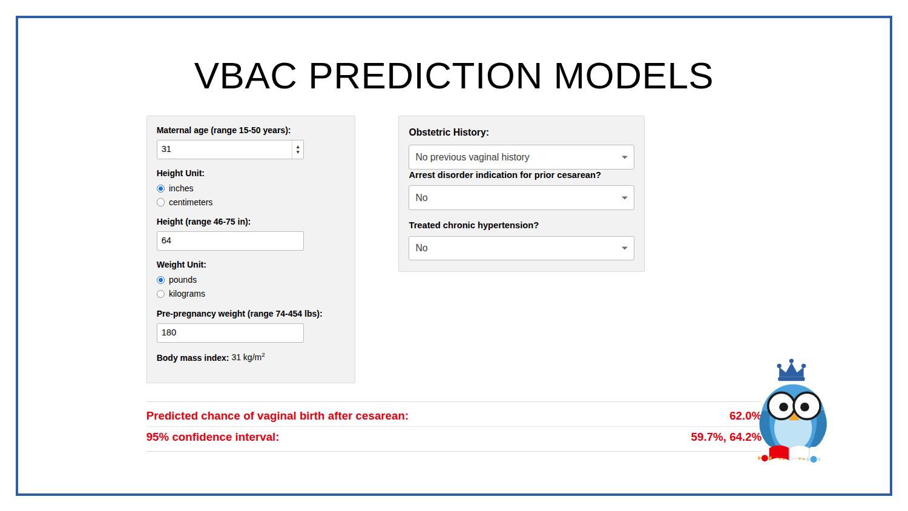VBAC PREDICTION MODELS
Maternal age (range 15-50 years):
▲▼
Height Unit:
inches
centimeters
Height (range 46-75 in):
Weight Unit:
pounds
kilograms
Pre-pregnancy weight (range 74-454 lbs):
Body mass index: 31 kg/m2
Obstetric History:
No previous vaginal history
Arrest disorder indication for prior cesarean?
No
Treated chronic hypertension?
No
Predicted chance of vaginal birth after cesarean: 62.0%
95% confidence interval: 59.7%, 64.2%